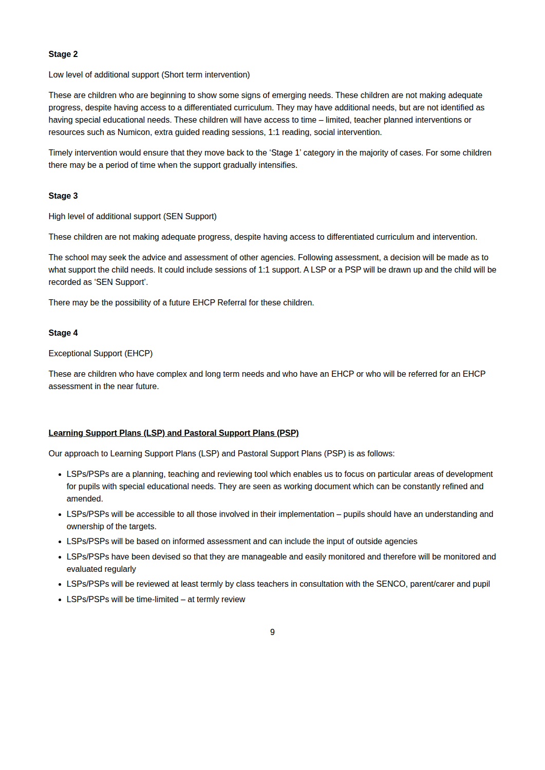Stage 2
Low level of additional support (Short term intervention)
These are children who are beginning to show some signs of emerging needs. These children are not making adequate progress, despite having access to a differentiated curriculum. They may have additional needs, but are not identified as having special educational needs. These children will have access to time – limited, teacher planned interventions or resources such as Numicon, extra guided reading sessions, 1:1 reading, social intervention.
Timely intervention would ensure that they move back to the ‘Stage 1’ category in the majority of cases. For some children there may be a period of time when the support gradually intensifies.
Stage 3
High level of additional support (SEN Support)
These children are not making adequate progress, despite having access to differentiated curriculum and intervention.
The school may seek the advice and assessment of other agencies. Following assessment, a decision will be made as to what support the child needs. It could include sessions of 1:1 support. A LSP or a PSP will be drawn up and the child will be recorded as ‘SEN Support’.
There may be the possibility of a future EHCP Referral for these children.
Stage 4
Exceptional Support (EHCP)
These are children who have complex and long term needs and who have an EHCP or who will be referred for an EHCP assessment in the near future.
Learning Support Plans (LSP) and Pastoral Support Plans (PSP)
Our approach to Learning Support Plans (LSP) and Pastoral Support Plans (PSP) is as follows:
LSPs/PSPs are a planning, teaching and reviewing tool which enables us to focus on particular areas of development for pupils with special educational needs. They are seen as working document which can be constantly refined and amended.
LSPs/PSPs will be accessible to all those involved in their implementation – pupils should have an understanding and ownership of the targets.
LSPs/PSPs will be based on informed assessment and can include the input of outside agencies
LSPs/PSPs have been devised so that they are manageable and easily monitored and therefore will be monitored and evaluated regularly
LSPs/PSPs will be reviewed at least termly by class teachers in consultation with the SENCO, parent/carer and pupil
LSPs/PSPs will be time-limited – at termly review
9